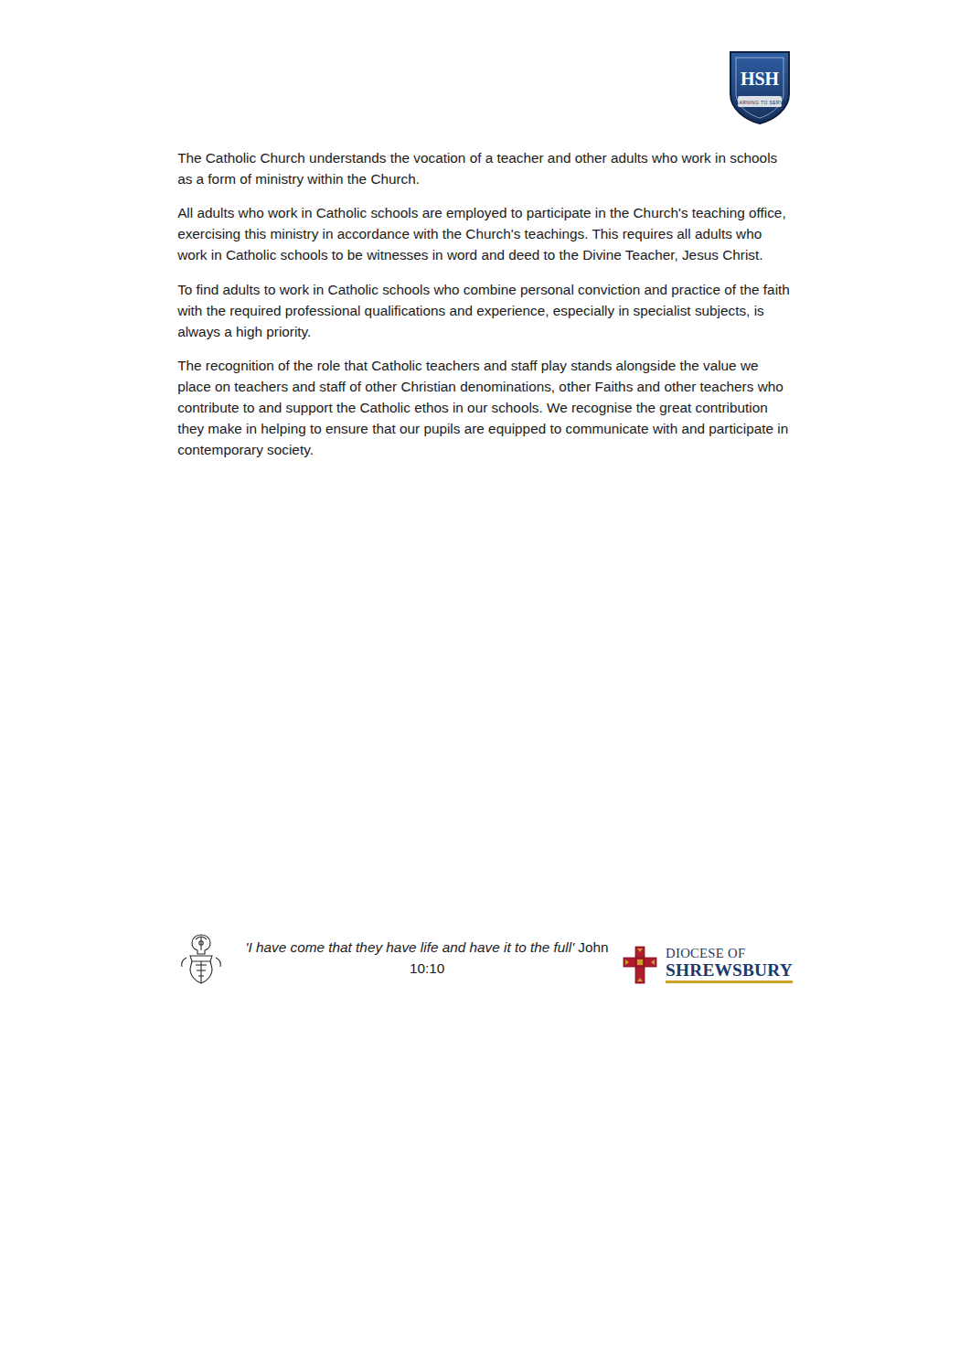HSH LEARNING TO SERVE
The Catholic Church understands the vocation of a teacher and other adults who work in schools as a form of ministry within the Church.
All adults who work in Catholic schools are employed to participate in the Church's teaching office, exercising this ministry in accordance with the Church's teachings. This requires all adults who work in Catholic schools to be witnesses in word and deed to the Divine Teacher, Jesus Christ.
To find adults to work in Catholic schools who combine personal conviction and practice of the faith with the required professional qualifications and experience, especially in specialist subjects, is always a high priority.
The recognition of the role that Catholic teachers and staff play stands alongside the value we place on teachers and staff of other Christian denominations, other Faiths and other teachers who contribute to and support the Catholic ethos in our schools. We recognise the great contribution they make in helping to ensure that our pupils are equipped to communicate with and participate in contemporary society.
'I have come that they have life and have it to the full' John 10:10
DIOCESE OF SHREWSBURY